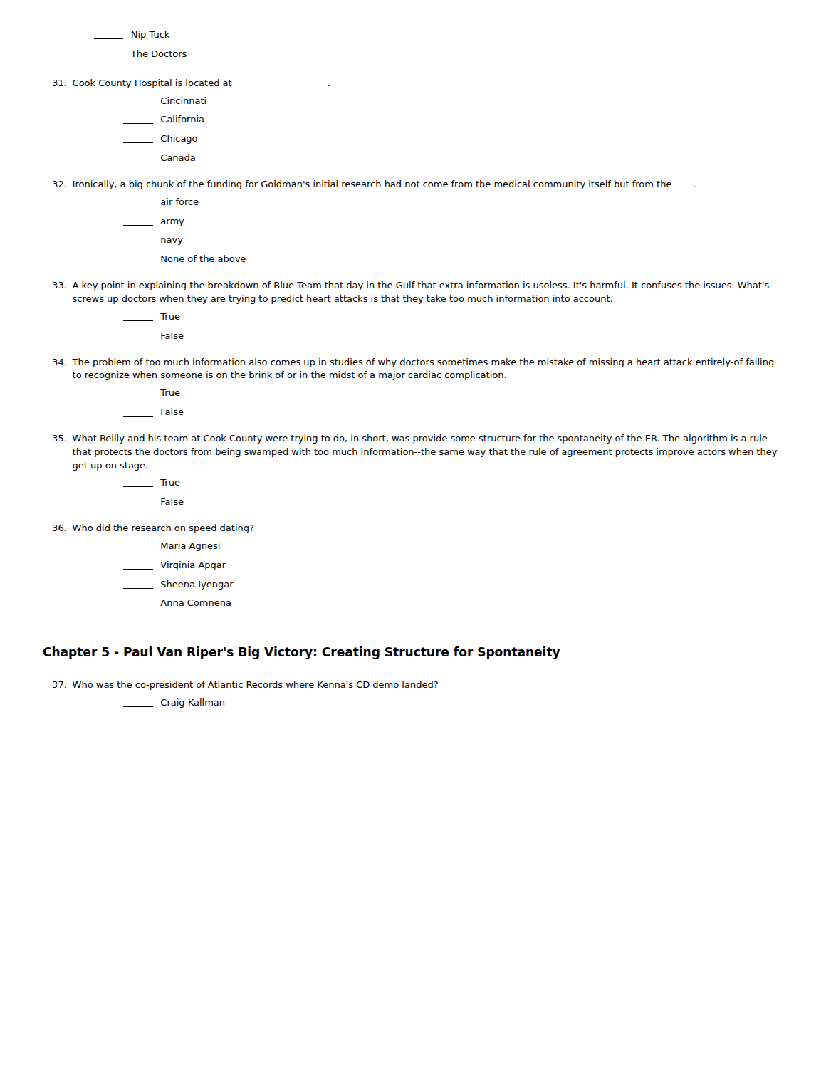Nip Tuck
The Doctors
31. Cook County Hospital is located at ____________________.
Cincinnati
California
Chicago
Canada
32. Ironically, a big chunk of the funding for Goldman's initial research had not come from the medical community itself but from the ____.
air force
army
navy
None of the above
33. A key point in explaining the breakdown of Blue Team that day in the Gulf-that extra information is useless. It's harmful. It confuses the issues. What's screws up doctors when they are trying to predict heart attacks is that they take too much information into account.
True
False
34. The problem of too much information also comes up in studies of why doctors sometimes make the mistake of missing a heart attack entirely-of failing to recognize when someone is on the brink of or in the midst of a major cardiac complication.
True
False
35. What Reilly and his team at Cook County were trying to do, in short, was provide some structure for the spontaneity of the ER. The algorithm is a rule that protects the doctors from being swamped with too much information--the same way that the rule of agreement protects improve actors when they get up on stage.
True
False
36. Who did the research on speed dating?
Maria Agnesi
Virginia Apgar
Sheena Iyengar
Anna Comnena
Chapter 5 - Paul Van Riper's Big Victory: Creating Structure for Spontaneity
37. Who was the co-president of Atlantic Records where Kenna's CD demo landed?
Craig Kallman